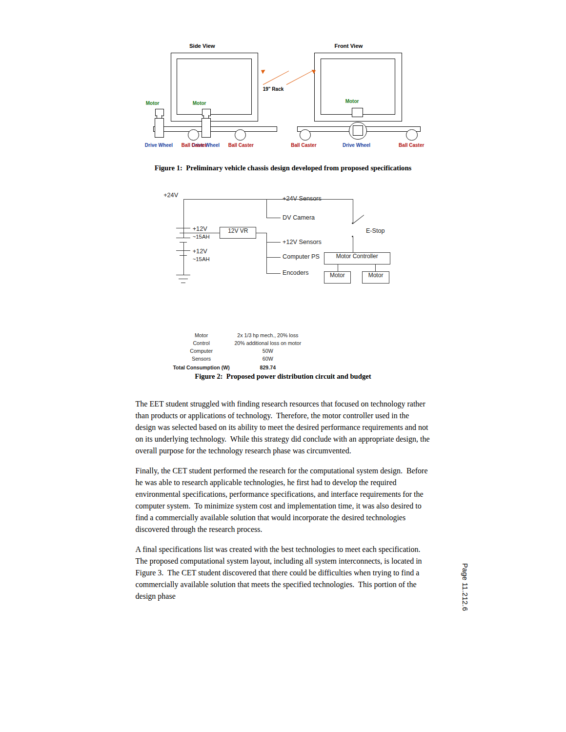Side View
Front View
19" Rack
Motor
Motor
Motor
Drive Wheel
Drive Wheel
Drive Wheel
Ball Caster
Ball Caster
Ball Caster
Ball Caster
Figure 1: Preliminary vehicle chassis design developed from proposed specifications
+24V
+24V Sensors
DV Camera
+12V
~15AH
+12V
~15AH
12V VR
+12V Sensors
Computer PS
Encoders
E-Stop
Motor Controller
Motor
Motor
| Motor | 2x 1/3 hp mech., 20% loss |
| Control | 20% additional loss on motor |
| Computer | 50W |
| Sensors | 60W |
| Total Consumption (W) | 829.74 |
Figure 2: Proposed power distribution circuit and budget
The EET student struggled with finding research resources that focused on technology rather than products or applications of technology. Therefore, the motor controller used in the design was selected based on its ability to meet the desired performance requirements and not on its underlying technology. While this strategy did conclude with an appropriate design, the overall purpose for the technology research phase was circumvented.
Finally, the CET student performed the research for the computational system design. Before he was able to research applicable technologies, he first had to develop the required environmental specifications, performance specifications, and interface requirements for the computer system. To minimize system cost and implementation time, it was also desired to find a commercially available solution that would incorporate the desired technologies discovered through the research process.
A final specifications list was created with the best technologies to meet each specification. The proposed computational system layout, including all system interconnects, is located in Figure 3. The CET student discovered that there could be difficulties when trying to find a commercially available solution that meets the specified technologies. This portion of the design phase
Page 11.212.6